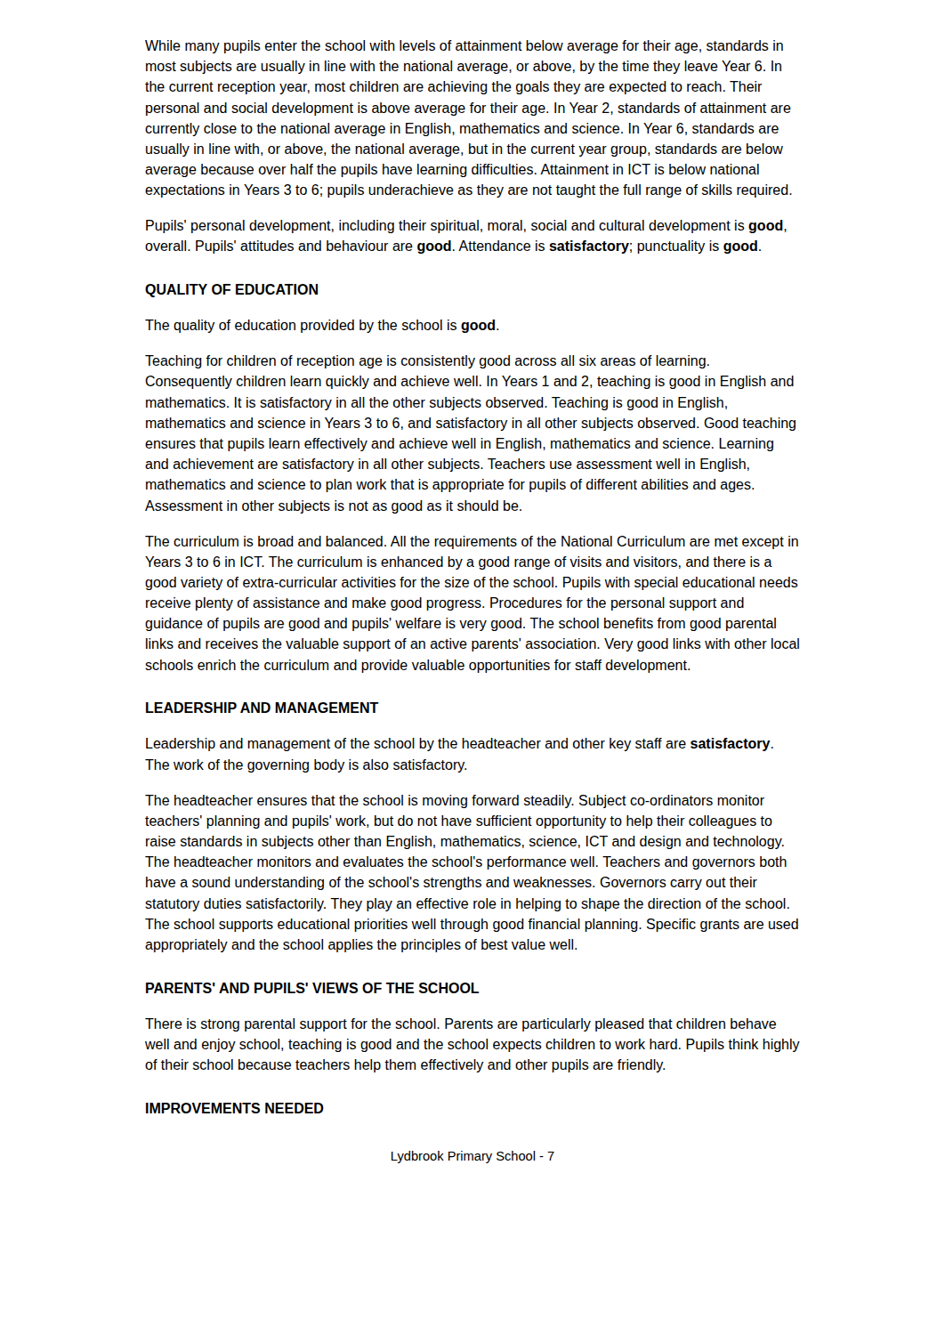While many pupils enter the school with levels of attainment below average for their age, standards in most subjects are usually in line with the national average, or above, by the time they leave Year 6. In the current reception year, most children are achieving the goals they are expected to reach. Their personal and social development is above average for their age. In Year 2, standards of attainment are currently close to the national average in English, mathematics and science. In Year 6, standards are usually in line with, or above, the national average, but in the current year group, standards are below average because over half the pupils have learning difficulties. Attainment in ICT is below national expectations in Years 3 to 6; pupils underachieve as they are not taught the full range of skills required.
Pupils' personal development, including their spiritual, moral, social and cultural development is good, overall. Pupils' attitudes and behaviour are good. Attendance is satisfactory; punctuality is good.
Quality of education
The quality of education provided by the school is good.
Teaching for children of reception age is consistently good across all six areas of learning. Consequently children learn quickly and achieve well. In Years 1 and 2, teaching is good in English and mathematics. It is satisfactory in all the other subjects observed. Teaching is good in English, mathematics and science in Years 3 to 6, and satisfactory in all other subjects observed. Good teaching ensures that pupils learn effectively and achieve well in English, mathematics and science. Learning and achievement are satisfactory in all other subjects. Teachers use assessment well in English, mathematics and science to plan work that is appropriate for pupils of different abilities and ages. Assessment in other subjects is not as good as it should be.
The curriculum is broad and balanced. All the requirements of the National Curriculum are met except in Years 3 to 6 in ICT. The curriculum is enhanced by a good range of visits and visitors, and there is a good variety of extra-curricular activities for the size of the school. Pupils with special educational needs receive plenty of assistance and make good progress. Procedures for the personal support and guidance of pupils are good and pupils' welfare is very good. The school benefits from good parental links and receives the valuable support of an active parents' association. Very good links with other local schools enrich the curriculum and provide valuable opportunities for staff development.
Leadership and management
Leadership and management of the school by the headteacher and other key staff are satisfactory. The work of the governing body is also satisfactory.
The headteacher ensures that the school is moving forward steadily. Subject co-ordinators monitor teachers' planning and pupils' work, but do not have sufficient opportunity to help their colleagues to raise standards in subjects other than English, mathematics, science, ICT and design and technology. The headteacher monitors and evaluates the school's performance well. Teachers and governors both have a sound understanding of the school's strengths and weaknesses. Governors carry out their statutory duties satisfactorily. They play an effective role in helping to shape the direction of the school. The school supports educational priorities well through good financial planning. Specific grants are used appropriately and the school applies the principles of best value well.
Parents' and pupils' views of the school
There is strong parental support for the school. Parents are particularly pleased that children behave well and enjoy school, teaching is good and the school expects children to work hard. Pupils think highly of their school because teachers help them effectively and other pupils are friendly.
Improvements needed
Lydbrook Primary School - 7